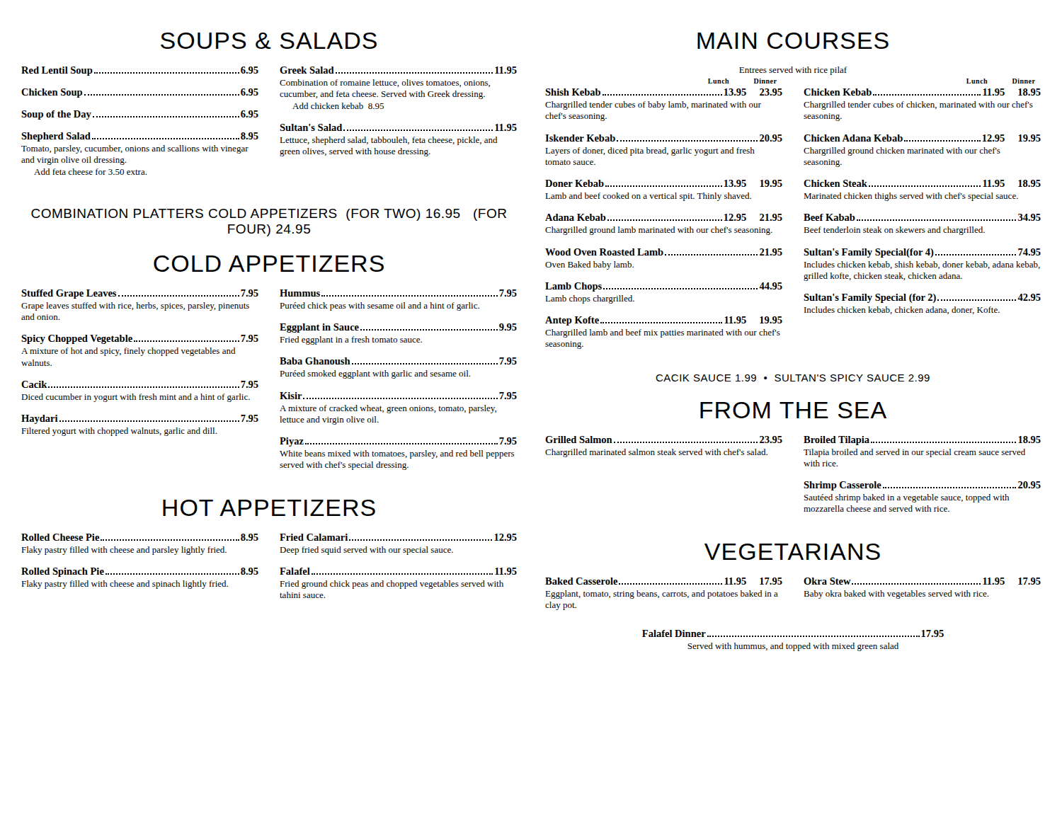Soups & Salads
Red Lentil Soup 6.95
Chicken Soup 6.95
Soup of the Day 6.95
Shepherd Salad 8.95
Tomato, parsley, cucumber, onions and scallions with vinegar and virgin olive oil dressing. Add feta cheese for 3.50 extra.
Greek Salad 11.95
Combination of romaine lettuce, olives tomatoes, onions, cucumber, and feta cheese. Served with Greek dressing. Add chicken kebab 8.95
Sultan's Salad 11.95
Lettuce, shepherd salad, tabbouleh, feta cheese, pickle, and green olives, served with house dressing.
Combination Platters Cold Appetizers (for two) 16.95 (for four) 24.95
Cold Appetizers
Stuffed Grape Leaves 7.95
Grape leaves stuffed with rice, herbs, spices, parsley, pinenuts and onion.
Spicy Chopped Vegetable 7.95
A mixture of hot and spicy, finely chopped vegetables and walnuts.
Cacik 7.95
Diced cucumber in yogurt with fresh mint and a hint of garlic.
Haydari 7.95
Filtered yogurt with chopped walnuts, garlic and dill.
Hummus 7.95
Puréed chick peas with sesame oil and a hint of garlic.
Eggplant in Sauce 9.95
Fried eggplant in a fresh tomato sauce.
Baba Ghanoush 7.95
Puréed smoked eggplant with garlic and sesame oil.
Kisir 7.95
A mixture of cracked wheat, green onions, tomato, parsley, lettuce and virgin olive oil.
Piyaz 7.95
White beans mixed with tomatoes, parsley, and red bell peppers served with chef's special dressing.
Hot Appetizers
Rolled Cheese Pie 8.95
Flaky pastry filled with cheese and parsley lightly fried.
Rolled Spinach Pie 8.95
Flaky pastry filled with cheese and spinach lightly fried.
Fried Calamari 12.95
Deep fried squid served with our special sauce.
Falafel 11.95
Fried ground chick peas and chopped vegetables served with tahini sauce.
Main Courses
Entrees served with rice pilaf
Lunch Dinner
Shish Kebab 13.95 23.95
Chargrilled tender cubes of baby lamb, marinated with our chef's seasoning.
Iskender Kebab 20.95
Layers of doner, diced pita bread, garlic yogurt and fresh tomato sauce.
Doner Kebab 13.95 19.95
Lamb and beef cooked on a vertical spit. Thinly shaved.
Adana Kebab 12.95 21.95
Chargrilled ground lamb marinated with our chef's seasoning.
Wood Oven Roasted Lamb 21.95
Oven Baked baby lamb.
Lamb Chops 44.95
Lamb chops chargrilled.
Antep Kofte 11.95 19.95
Chargrilled lamb and beef mix patties marinated with our chef's seasoning.
Lunch Dinner
Chicken Kebab 11.95 18.95
Chargrilled tender cubes of chicken, marinated with our chef's seasoning.
Chicken Adana Kebab 12.95 19.95
Chargrilled ground chicken marinated with our chef's seasoning.
Chicken Steak 11.95 18.95
Marinated chicken thighs served with chef's special sauce.
Beef Kabab 34.95
Beef tenderloin steak on skewers and chargrilled.
Sultan's Family Special(for 4) 74.95
Includes chicken kebab, shish kebab, doner kebab, adana kebab, grilled kofte, chicken steak, chicken adana.
Sultan's Family Special (for 2) 42.95
Includes chicken kebab, chicken adana, doner, Kofte.
Cacik Sauce 1.99 • Sultan's Spicy Sauce 2.99
From the Sea
Grilled Salmon 23.95
Chargrilled marinated salmon steak served with chef's salad.
Broiled Tilapia 18.95
Tilapia broiled and served in our special cream sauce served with rice.
Shrimp Casserole 20.95
Sautéed shrimp baked in a vegetable sauce, topped with mozzarella cheese and served with rice.
Vegetarians
Baked Casserole 11.95 17.95
Eggplant, tomato, string beans, carrots, and potatoes baked in a clay pot.
Okra Stew 11.95 17.95
Baby okra baked with vegetables served with rice.
Falafel Dinner 17.95
Served with hummus, and topped with mixed green salad